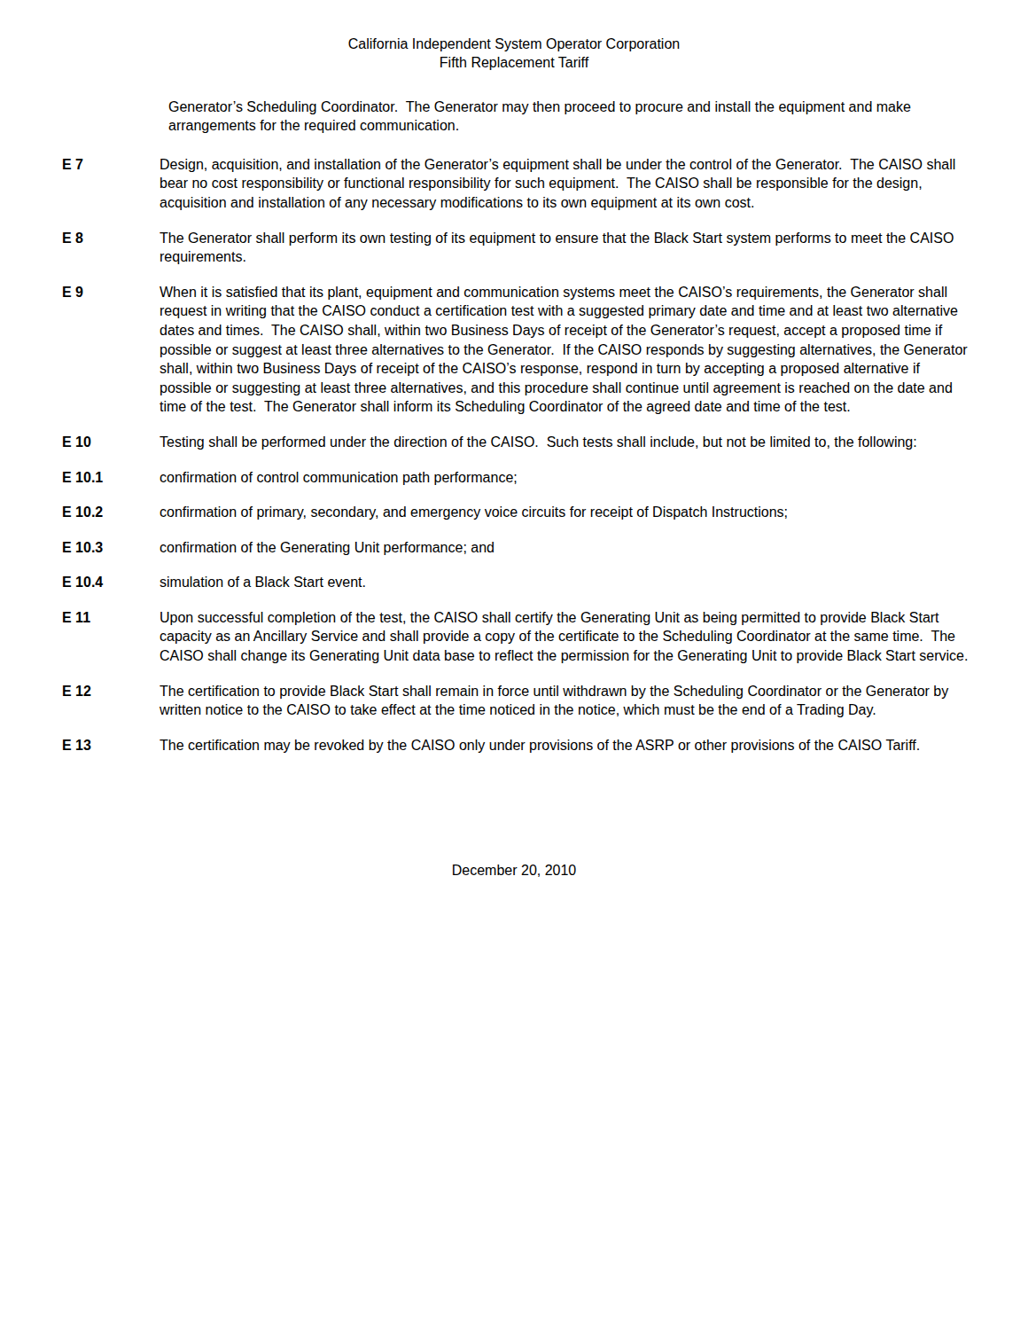California Independent System Operator Corporation
Fifth Replacement Tariff
Generator’s Scheduling Coordinator. The Generator may then proceed to procure and install the equipment and make arrangements for the required communication.
E 7
Design, acquisition, and installation of the Generator’s equipment shall be under the control of the Generator. The CAISO shall bear no cost responsibility or functional responsibility for such equipment. The CAISO shall be responsible for the design, acquisition and installation of any necessary modifications to its own equipment at its own cost.
E 8
The Generator shall perform its own testing of its equipment to ensure that the Black Start system performs to meet the CAISO requirements.
E 9
When it is satisfied that its plant, equipment and communication systems meet the CAISO’s requirements, the Generator shall request in writing that the CAISO conduct a certification test with a suggested primary date and time and at least two alternative dates and times. The CAISO shall, within two Business Days of receipt of the Generator’s request, accept a proposed time if possible or suggest at least three alternatives to the Generator. If the CAISO responds by suggesting alternatives, the Generator shall, within two Business Days of receipt of the CAISO’s response, respond in turn by accepting a proposed alternative if possible or suggesting at least three alternatives, and this procedure shall continue until agreement is reached on the date and time of the test. The Generator shall inform its Scheduling Coordinator of the agreed date and time of the test.
E 10
Testing shall be performed under the direction of the CAISO. Such tests shall include, but not be limited to, the following:
E 10.1
confirmation of control communication path performance;
E 10.2
confirmation of primary, secondary, and emergency voice circuits for receipt of Dispatch Instructions;
E 10.3
confirmation of the Generating Unit performance; and
E 10.4
simulation of a Black Start event.
E 11
Upon successful completion of the test, the CAISO shall certify the Generating Unit as being permitted to provide Black Start capacity as an Ancillary Service and shall provide a copy of the certificate to the Scheduling Coordinator at the same time. The CAISO shall change its Generating Unit data base to reflect the permission for the Generating Unit to provide Black Start service.
E 12
The certification to provide Black Start shall remain in force until withdrawn by the Scheduling Coordinator or the Generator by written notice to the CAISO to take effect at the time noticed in the notice, which must be the end of a Trading Day.
E 13
The certification may be revoked by the CAISO only under provisions of the ASRP or other provisions of the CAISO Tariff.
December 20, 2010